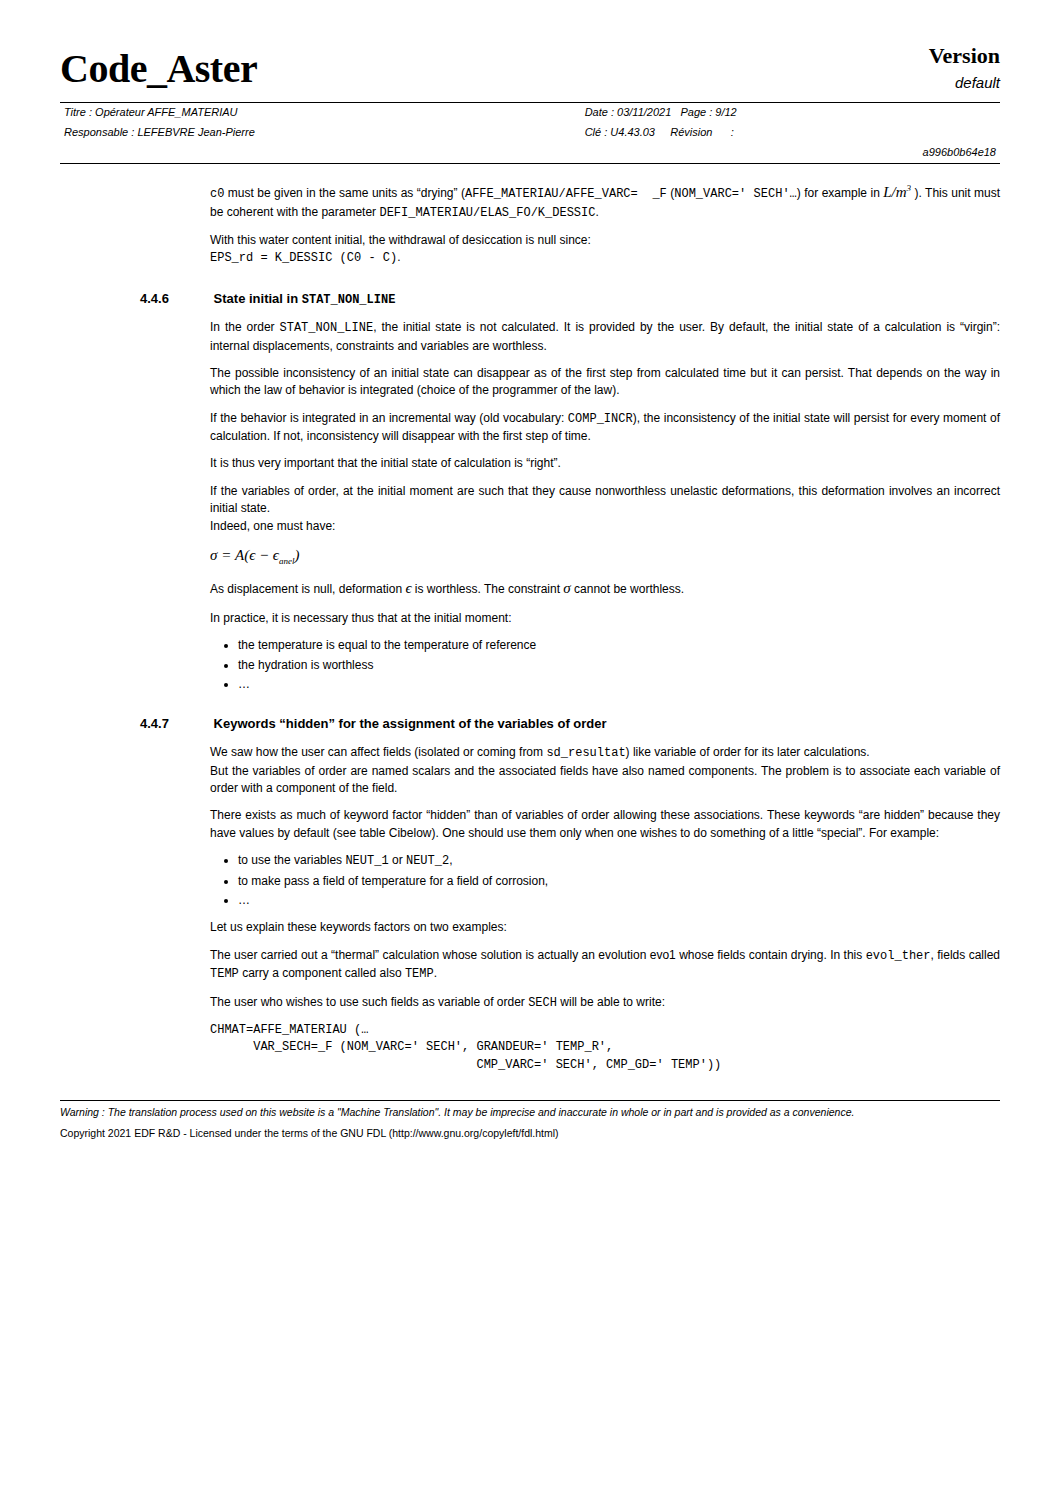Code_Aster
Version
default
| Titre : Opérateur AFFE_MATERIAU | Date : 03/11/2021 Page : 9/12 |
| Responsable : LEFEBVRE Jean-Pierre | Clé : U4.43.03 Révision : |
| | a996b0b64e18 |
c0 must be given in the same units as “drying” (AFFE_MATERIAU/AFFE_VARC= _F (NOM_VARC=' SECH'…) for example in L/m3 ). This unit must be coherent with the parameter DEFI_MATERIAU/ELAS_FO/K_DESSIC.
With this water content initial, the withdrawal of desiccation is null since:
EPS_rd = K_DESSIC (C0 - C).
4.4.6 State initial in STAT_NON_LINE
In the order STAT_NON_LINE, the initial state is not calculated. It is provided by the user. By default, the initial state of a calculation is “virgin”: internal displacements, constraints and variables are worthless.
The possible inconsistency of an initial state can disappear as of the first step from calculated time but it can persist. That depends on the way in which the law of behavior is integrated (choice of the programmer of the law).
If the behavior is integrated in an incremental way (old vocabulary: COMP_INCR), the inconsistency of the initial state will persist for every moment of calculation. If not, inconsistency will disappear with the first step of time.
It is thus very important that the initial state of calculation is “right”.
If the variables of order, at the initial moment are such that they cause nonworthless unelastic deformations, this deformation involves an incorrect initial state.
Indeed, one must have:
σ = A(ϵ − ϵanel)
As displacement is null, deformation ϵ is worthless. The constraint σ cannot be worthless.
In practice, it is necessary thus that at the initial moment:
the temperature is equal to the temperature of reference
the hydration is worthless
…
4.4.7 Keywords “hidden” for the assignment of the variables of order
We saw how the user can affect fields (isolated or coming from sd_resultat) like variable of order for its later calculations.
But the variables of order are named scalars and the associated fields have also named components. The problem is to associate each variable of order with a component of the field.
There exists as much of keyword factor “hidden” than of variables of order allowing these associations. These keywords “are hidden” because they have values by default (see table Cibelow). One should use them only when one wishes to do something of a little “special”. For example:
to use the variables NEUT_1 or NEUT_2,
to make pass a field of temperature for a field of corrosion,
…
Let us explain these keywords factors on two examples:
The user carried out a “thermal” calculation whose solution is actually an evolution evo1 whose fields contain drying. In this evol_ther, fields called TEMP carry a component called also TEMP.
The user who wishes to use such fields as variable of order SECH will be able to write:
CHMAT=AFFE_MATERIAU (… VAR_SECH=_F (NOM_VARC=' SECH', GRANDEUR=' TEMP_R', CMP_VARC=' SECH', CMP_GD=' TEMP'))
Warning : The translation process used on this website is a "Machine Translation". It may be imprecise and inaccurate in whole or in part and is provided as a convenience.
Copyright 2021 EDF R&D - Licensed under the terms of the GNU FDL (http://www.gnu.org/copyleft/fdl.html)